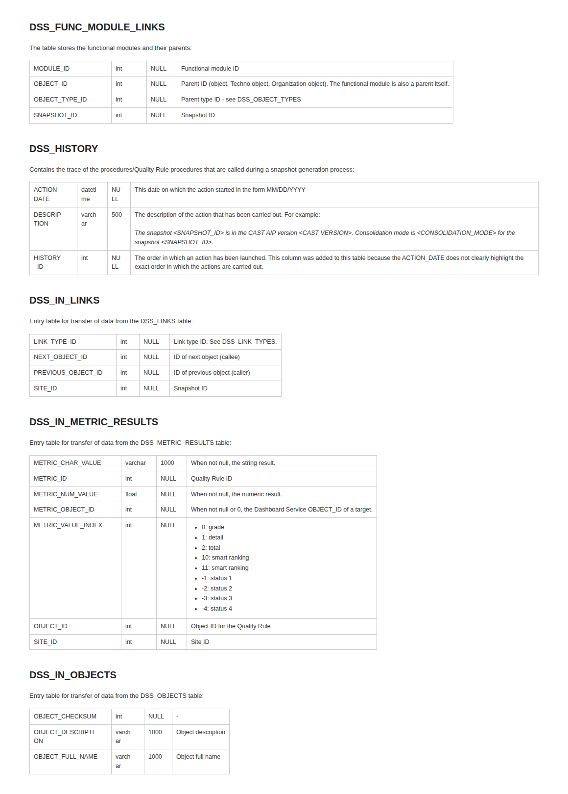DSS_FUNC_MODULE_LINKS
The table stores the functional modules and their parents:
| MODULE_ID | int | NULL | Functional module ID |
| OBJECT_ID | int | NULL | Parent ID (object, Techno object, Organization object). The functional module is also a parent itself. |
| OBJECT_TYPE_ID | int | NULL | Parent type ID - see DSS_OBJECT_TYPES |
| SNAPSHOT_ID | int | NULL | Snapshot ID |
DSS_HISTORY
Contains the trace of the procedures/Quality Rule procedures that are called during a snapshot generation process:
| ACTION_ DATE | dateti me | NU LL | This date on which the action started in the form MM/DD/YYYY |
| DESCRIP TION | varch ar | 500 | The description of the action that has been carried out. For example: The snapshot <SNAPSHOT_ID> is in the CAST AIP version <CAST VERSION>. Consolidation mode is <CONSOLIDATION_MODE> for the snapshot <SNAPSHOT_ID>. |
| HISTORY _ID | int | NU LL | The order in which an action has been launched. This column was added to this table because the ACTION_DATE does not clearly highlight the exact order in which the actions are carried out. |
DSS_IN_LINKS
Entry table for transfer of data from the DSS_LINKS table:
| LINK_TYPE_ID | int | NULL | Link type ID. See DSS_LINK_TYPES. |
| NEXT_OBJECT_ID | int | NULL | ID of next object (callee) |
| PREVIOUS_OBJECT_ID | int | NULL | ID of previous object (caller) |
| SITE_ID | int | NULL | Snapshot ID |
DSS_IN_METRIC_RESULTS
Entry table for transfer of data from the DSS_METRIC_RESULTS table:
| METRIC_CHAR_VALUE | varchar | 1000 | When not null, the string result. |
| METRIC_ID | int | NULL | Quality Rule ID |
| METRIC_NUM_VALUE | float | NULL | When not null, the numeric result. |
| METRIC_OBJECT_ID | int | NULL | When not null or 0, the Dashboard Service OBJECT_ID of a target. |
| METRIC_VALUE_INDEX | int | NULL | 0: grade 1: detail 2: total 10: smart ranking 11: smart ranking -1: status 1 -2: status 2 -3: status 3 -4: status 4 |
| OBJECT_ID | int | NULL | Object ID for the Quality Rule |
| SITE_ID | int | NULL | Site ID |
DSS_IN_OBJECTS
Entry table for transfer of data from the DSS_OBJECTS table:
| OBJECT_CHECKSUM | int | NULL | - |
| OBJECT_DESCRIPTI ON | varch ar | 1000 | Object description |
| OBJECT_FULL_NAME | varch ar | 1000 | Object full name |